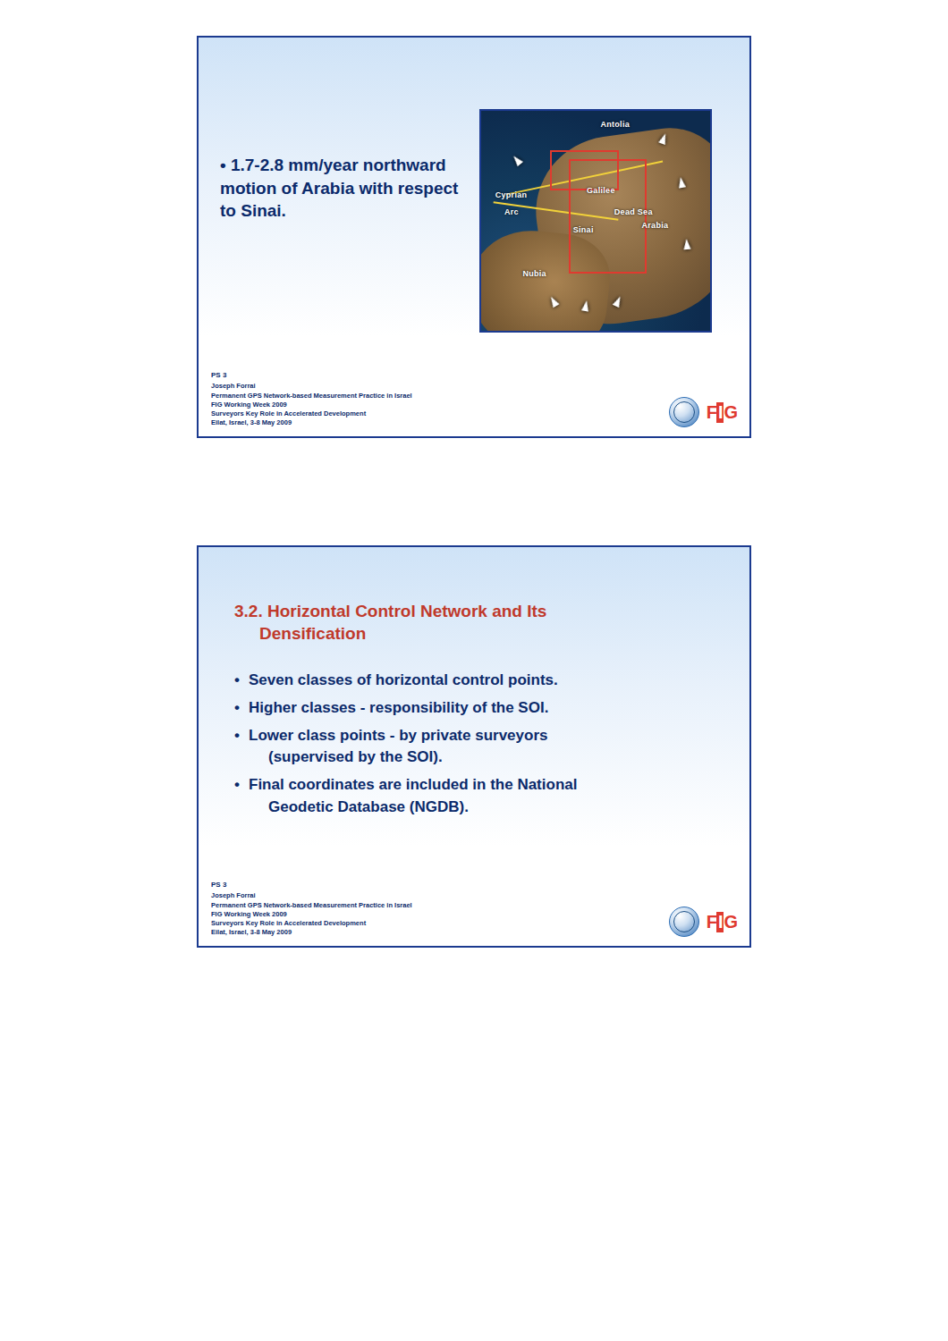• 1.7-2.8 mm/year northward motion of Arabia with respect to Sinai.
Antolia Cyprian Arc Galilee Dead Sea Sinai Arabia Nubia
PS 3 Joseph Forrai
Permanent GPS Network-based Measurement Practice in Israel
FIG Working Week 2009
Surveyors Key Role in Accelerated Development
Eilat, Israel, 3-8 May 2009
FIG
3.2. Horizontal Control Network and Its Densification
Seven classes of horizontal control points.
Higher classes - responsibility of the SOI.
Lower class points - by private surveyors (supervised by the SOI).
Final coordinates are included in the National Geodetic Database (NGDB).
PS 3 Joseph Forrai
Permanent GPS Network-based Measurement Practice in Israel
FIG Working Week 2009
Surveyors Key Role in Accelerated Development
Eilat, Israel, 3-8 May 2009
FIG